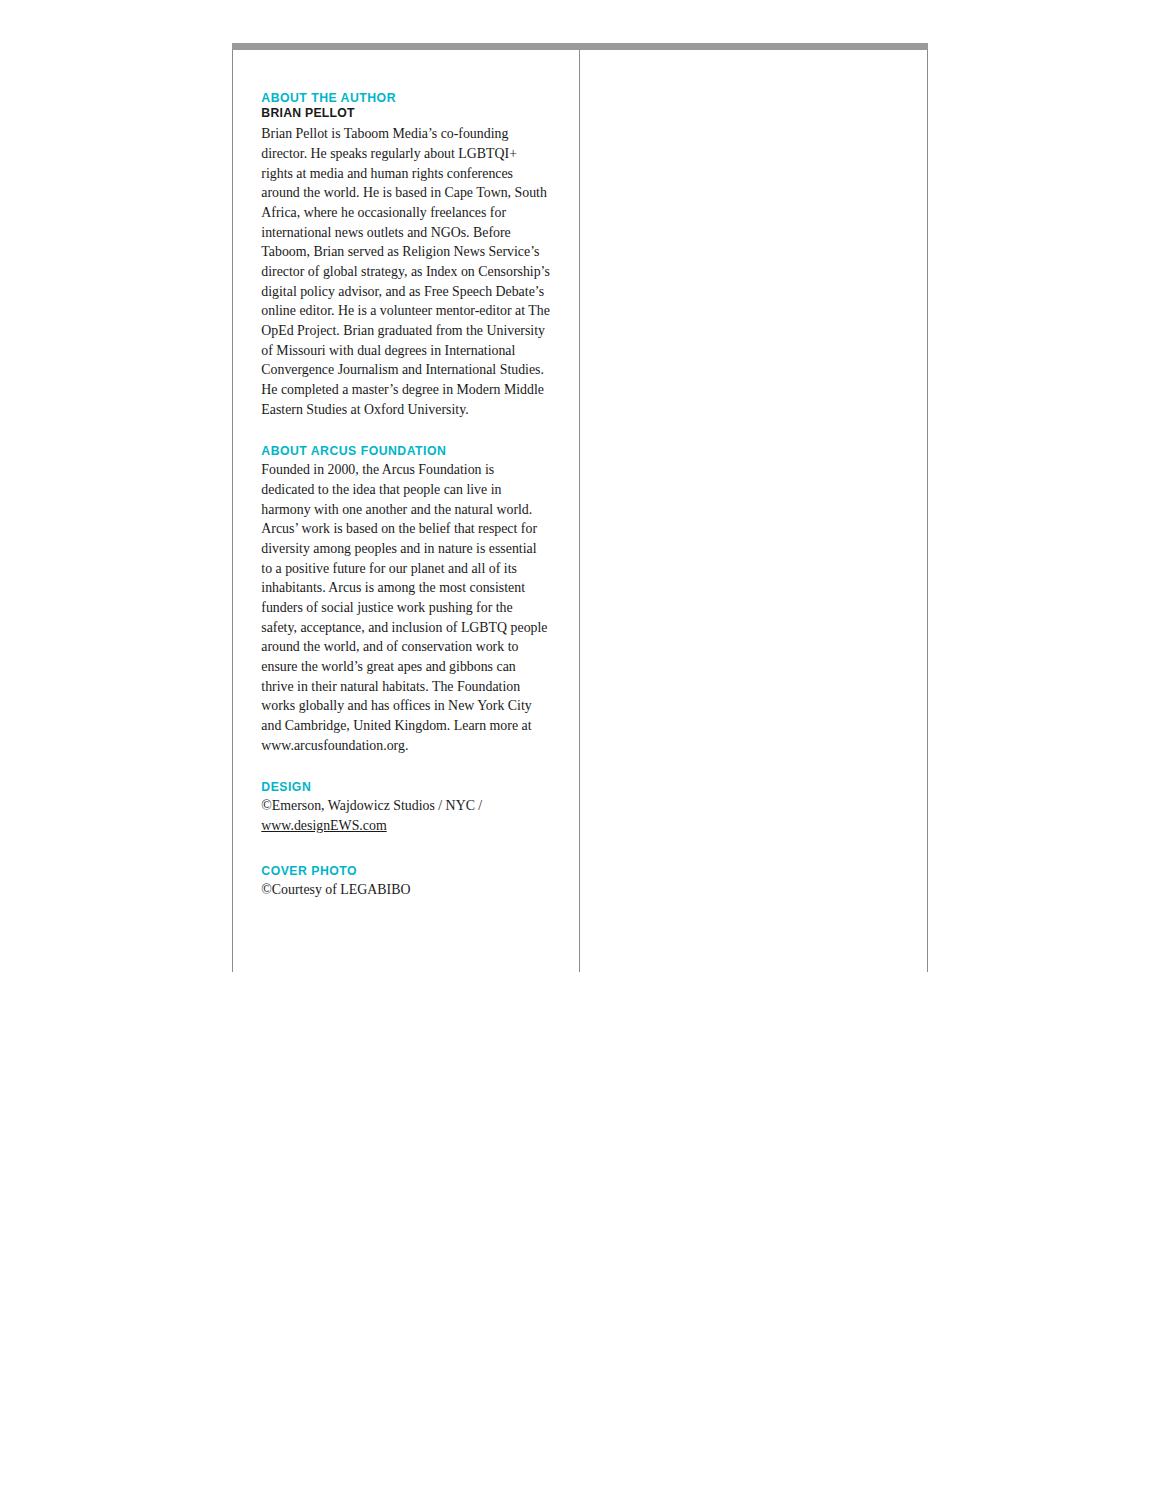About the Author
Brian Pellot
Brian Pellot is Taboom Media’s co-founding director. He speaks regularly about LGBTQI+ rights at media and human rights conferences around the world. He is based in Cape Town, South Africa, where he occasionally freelances for international news outlets and NGOs. Before Taboom, Brian served as Religion News Service’s director of global strategy, as Index on Censorship’s digital policy advisor, and as Free Speech Debate’s online editor. He is a volunteer mentor-editor at The OpEd Project. Brian graduated from the University of Missouri with dual degrees in International Convergence Journalism and International Studies. He completed a master’s degree in Modern Middle Eastern Studies at Oxford University.
About Arcus Foundation
Founded in 2000, the Arcus Foundation is dedicated to the idea that people can live in harmony with one another and the natural world. Arcus’ work is based on the belief that respect for diversity among peoples and in nature is essential to a positive future for our planet and all of its inhabitants. Arcus is among the most consistent funders of social justice work pushing for the safety, acceptance, and inclusion of LGBTQ people around the world, and of conservation work to ensure the world’s great apes and gibbons can thrive in their natural habitats. The Foundation works globally and has offices in New York City and Cambridge, United Kingdom. Learn more at www.arcusfoundation.org.
Design
©Emerson, Wajdowicz Studios / NYC / www.designEWS.com
Cover Photo
©Courtesy of LEGABIBO